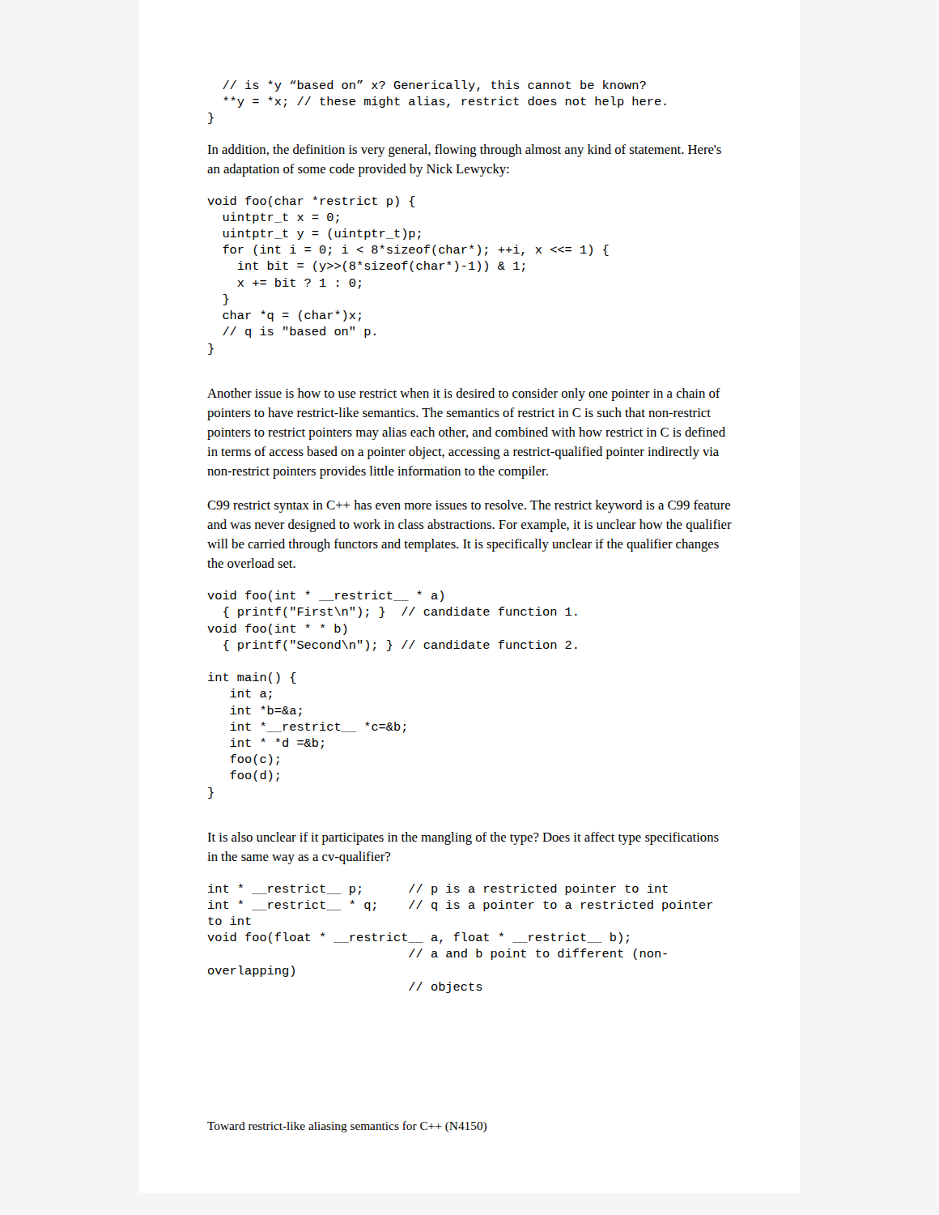// is *y “based on” x? Generically, this cannot be known?
  **y = *x; // these might alias, restrict does not help here.
}
In addition, the definition is very general, flowing through almost any kind of statement. Here's an adaptation of some code provided by Nick Lewycky:
void foo(char *restrict p) {
  uintptr_t x = 0;
  uintptr_t y = (uintptr_t)p;
  for (int i = 0; i < 8*sizeof(char*); ++i, x <<= 1) {
    int bit = (y>>(8*sizeof(char*)-1)) & 1;
    x += bit ? 1 : 0;
  }
  char *q = (char*)x;
  // q is "based on" p.
}
Another issue is how to use restrict when it is desired to consider only one pointer in a chain of pointers to have restrict-like semantics. The semantics of restrict in C is such that non-restrict pointers to restrict pointers may alias each other, and combined with how restrict in C is defined in terms of access based on a pointer object, accessing a restrict-qualified pointer indirectly via non-restrict pointers provides little information to the compiler.
C99 restrict syntax in C++ has even more issues to resolve. The restrict keyword is a C99 feature and was never designed to work in class abstractions. For example, it is unclear how the qualifier will be carried through functors and templates. It is specifically unclear if the qualifier changes the overload set.
void foo(int * __restrict__ * a)
  { printf("First\n"); }  // candidate function 1.
void foo(int * * b)
  { printf("Second\n"); } // candidate function 2.

int main() {
   int a;
   int *b=&a;
   int *__restrict__ *c=&b;
   int * *d =&b;
   foo(c);
   foo(d);
}
It is also unclear if it participates in the mangling of the type? Does it affect type specifications in the same way as a cv-qualifier?
int * __restrict__ p;      // p is a restricted pointer to int
int * __restrict__ * q;    // q is a pointer to a restricted pointer to int
void foo(float * __restrict__ a, float * __restrict__ b);
                           // a and b point to different (non-overlapping)
                           // objects
Toward restrict-like aliasing semantics for C++ (N4150)